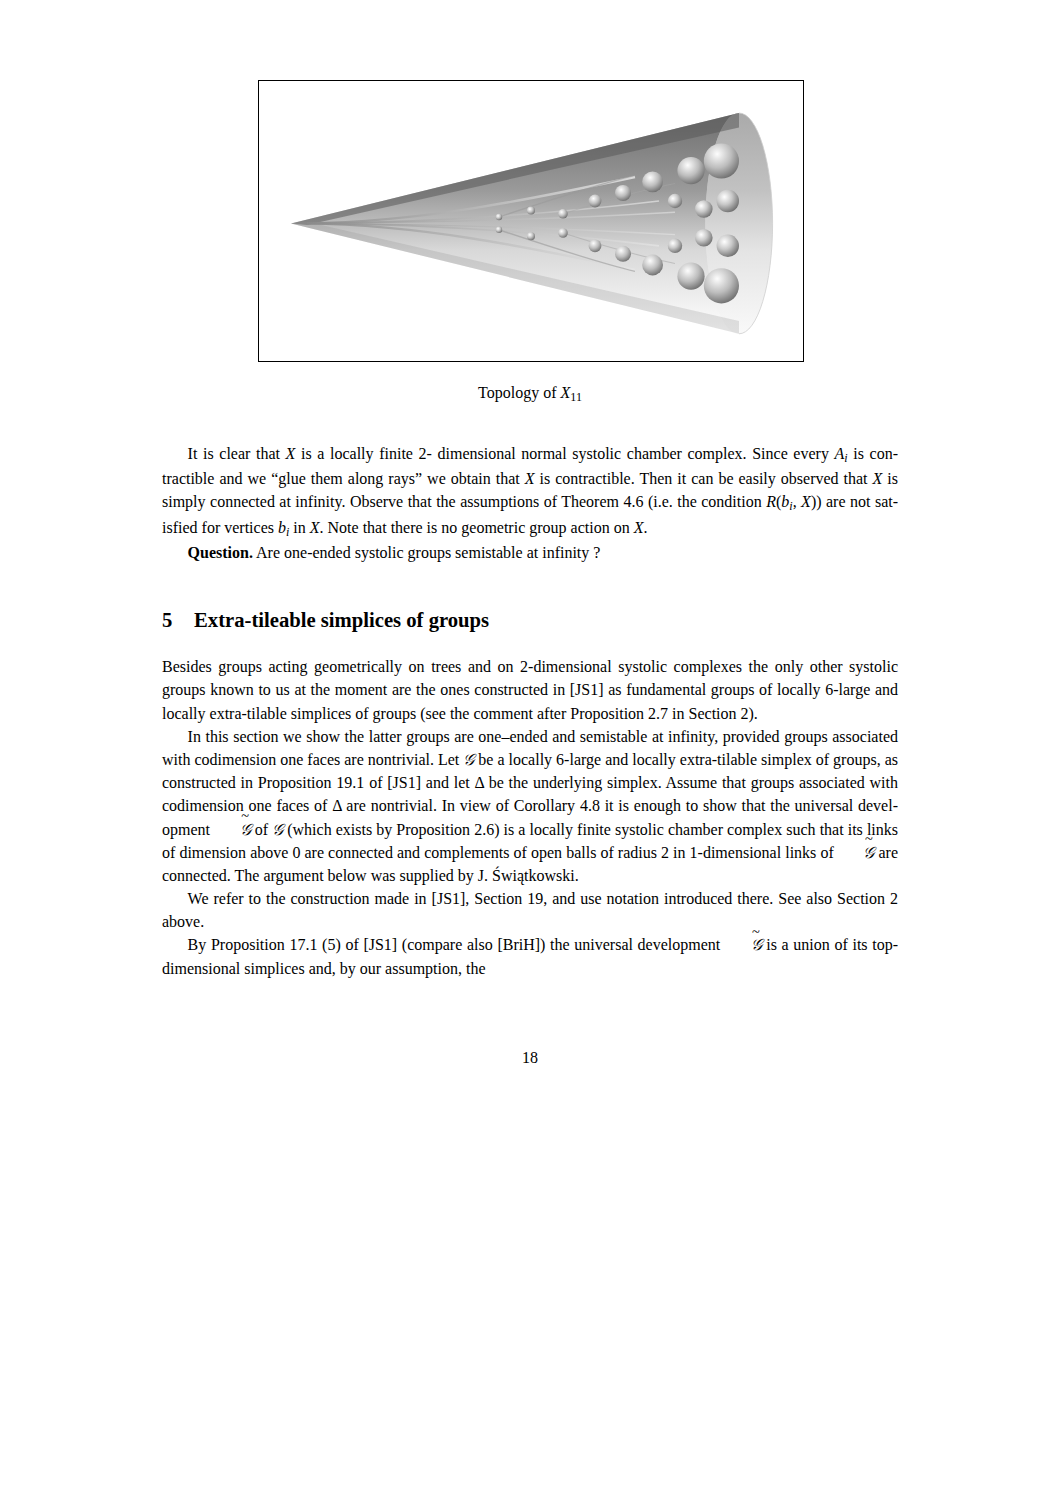Topology of X11
It is clear that X is a locally finite 2- dimensional normal systolic chamber complex. Since every Ai is contractible and we “glue them along rays” we obtain that X is contractible. Then it can be easily observed that X is simply connected at infinity. Observe that the assumptions of Theorem 4.6 (i.e. the condition R(bi, X)) are not satisfied for vertices bi in X. Note that there is no geometric group action on X.
Question. Are one-ended systolic groups semistable at infinity ?
5 Extra-tileable simplices of groups
Besides groups acting geometrically on trees and on 2-dimensional systolic complexes the only other systolic groups known to us at the moment are the ones constructed in [JS1] as fundamental groups of locally 6-large and locally extra-tilable simplices of groups (see the comment after Proposition 2.7 in Section 2).
In this section we show the latter groups are one–ended and semistable at infinity, provided groups associated with codimension one faces are nontrivial. Let 𝒢 be a locally 6-large and locally extra-tilable simplex of groups, as constructed in Proposition 19.1 of [JS1] and let Δ be the underlying simplex. Assume that groups associated with codimension one faces of Δ are nontrivial. In view of Corollary 4.8 it is enough to show that the universal development ~𝒢 of 𝒢 (which exists by Proposition 2.6) is a locally finite systolic chamber complex such that its links of dimension above 0 are connected and complements of open balls of radius 2 in 1-dimensional links of ~𝒢 are connected. The argument below was supplied by J. Świątkowski.
We refer to the construction made in [JS1], Section 19, and use notation introduced there. See also Section 2 above.
By Proposition 17.1 (5) of [JS1] (compare also [BriH]) the universal development ~𝒢 is a union of its top-dimensional simplices and, by our assumption, the
18